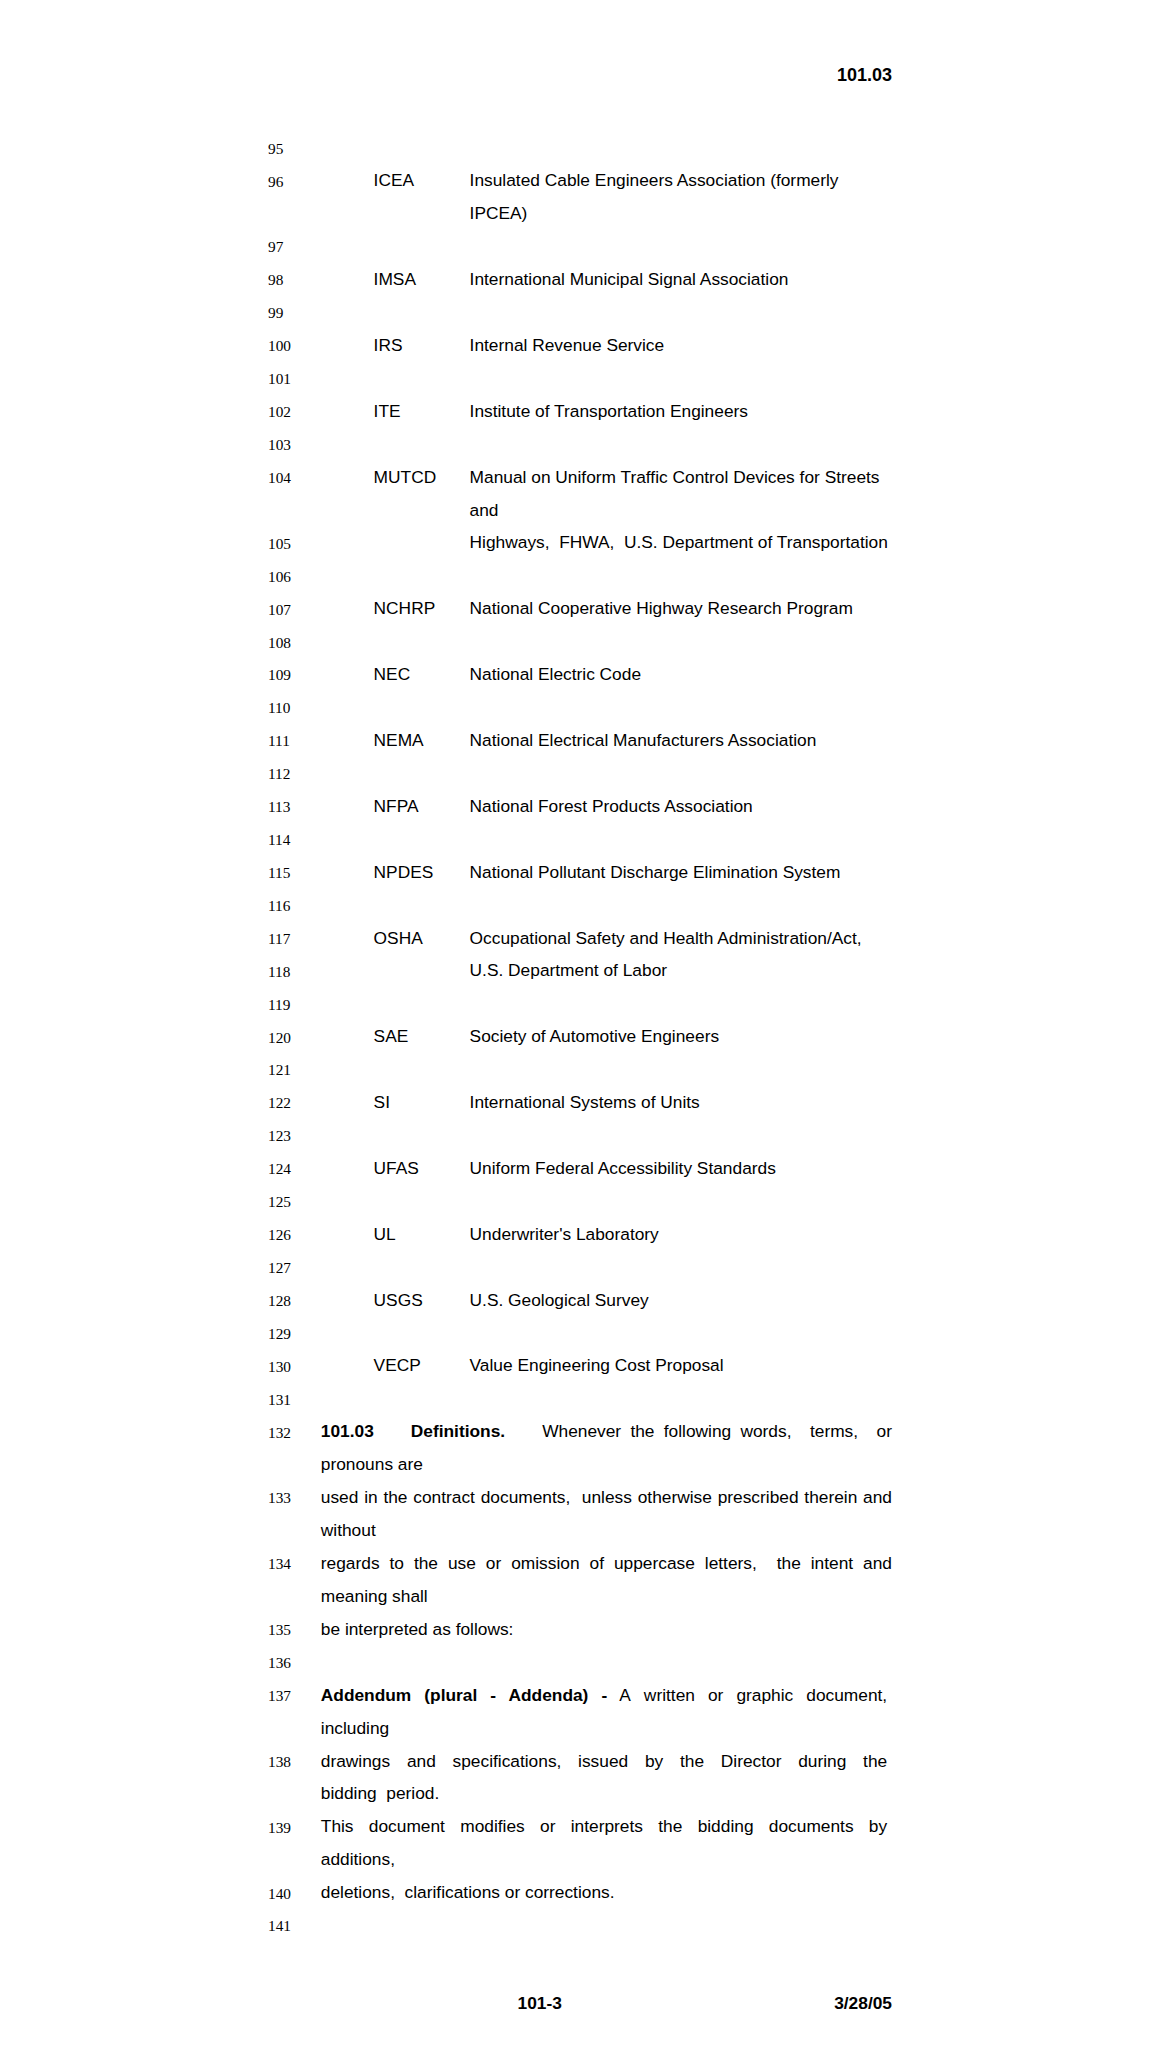101.03
95
96
ICEA
Insulated Cable Engineers Association (formerly IPCEA)
97
98
IMSA
International Municipal Signal Association
99
100
IRS
Internal Revenue Service
101
102
ITE
Institute of Transportation Engineers
103
104
MUTCD
Manual on Uniform Traffic Control Devices for Streets and
105
Highways, FHWA, U.S. Department of Transportation
106
107
NCHRP
National Cooperative Highway Research Program
108
109
NEC
National Electric Code
110
111
NEMA
National Electrical Manufacturers Association
112
113
NFPA
National Forest Products Association
114
115
NPDES
National Pollutant Discharge Elimination System
116
117
OSHA
Occupational Safety and Health Administration/Act,
118
U.S. Department of Labor
119
120
SAE
Society of Automotive Engineers
121
122
SI
International Systems of Units
123
124
UFAS
Uniform Federal Accessibility Standards
125
126
UL
Underwriter's Laboratory
127
128
USGS
U.S. Geological Survey
129
130
VECP
Value Engineering Cost Proposal
131
132
101.03 Definitions. Whenever the following words, terms, or pronouns are
133
used in the contract documents, unless otherwise prescribed therein and without
134
regards to the use or omission of uppercase letters, the intent and meaning shall
135
be interpreted as follows:
136
137
Addendum (plural - Addenda) - A written or graphic document, including
138
drawings and specifications, issued by the Director during the bidding period.
139
This document modifies or interprets the bidding documents by additions,
140
deletions, clarifications or corrections.
141
101-3
3/28/05